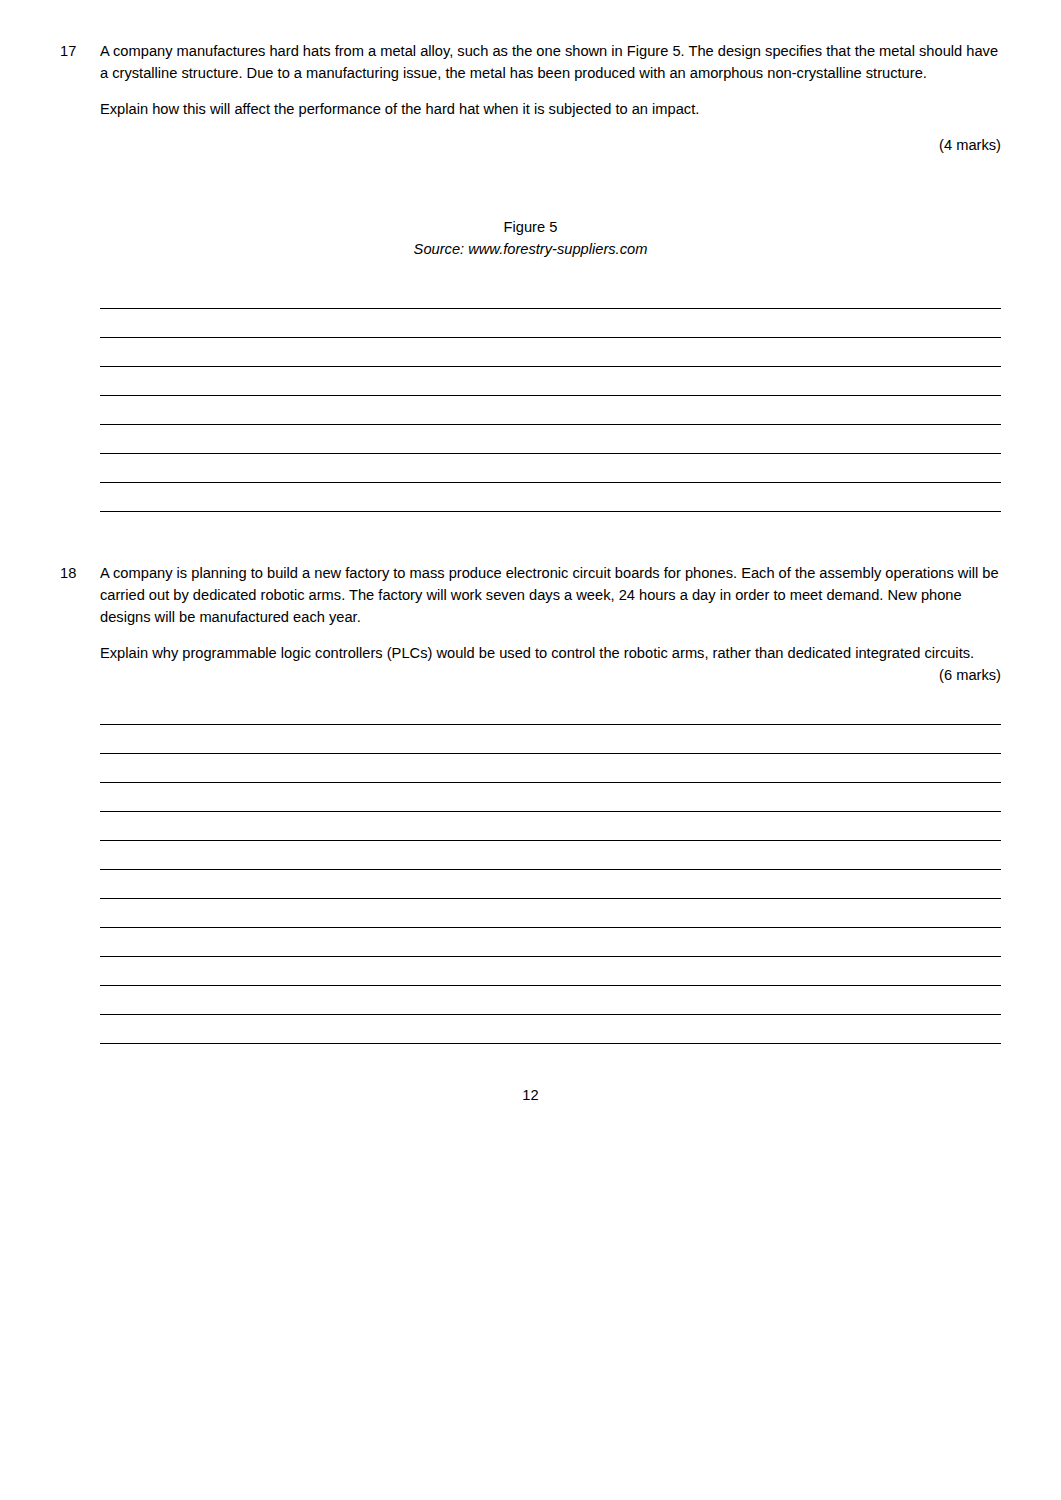17
A company manufactures hard hats from a metal alloy, such as the one shown in Figure 5. The design specifies that the metal should have a crystalline structure. Due to a manufacturing issue, the metal has been produced with an amorphous non-crystalline structure.
Explain how this will affect the performance of the hard hat when it is subjected to an impact.
(4 marks)
Figure 5
Source: www.forestry-suppliers.com
18
A company is planning to build a new factory to mass produce electronic circuit boards for phones. Each of the assembly operations will be carried out by dedicated robotic arms. The factory will work seven days a week, 24 hours a day in order to meet demand. New phone designs will be manufactured each year.
Explain why programmable logic controllers (PLCs) would be used to control the robotic arms, rather than dedicated integrated circuits. (6 marks)
12